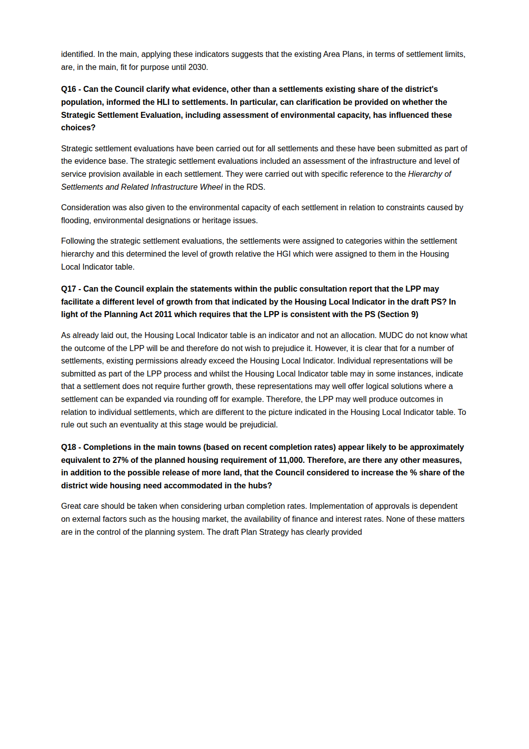identified. In the main, applying these indicators suggests that the existing Area Plans, in terms of settlement limits, are, in the main, fit for purpose until 2030.
Q16 - Can the Council clarify what evidence, other than a settlements existing share of the district's population, informed the HLI to settlements. In particular, can clarification be provided on whether the Strategic Settlement Evaluation, including assessment of environmental capacity, has influenced these choices?
Strategic settlement evaluations have been carried out for all settlements and these have been submitted as part of the evidence base. The strategic settlement evaluations included an assessment of the infrastructure and level of service provision available in each settlement. They were carried out with specific reference to the Hierarchy of Settlements and Related Infrastructure Wheel in the RDS.
Consideration was also given to the environmental capacity of each settlement in relation to constraints caused by flooding, environmental designations or heritage issues.
Following the strategic settlement evaluations, the settlements were assigned to categories within the settlement hierarchy and this determined the level of growth relative the HGI which were assigned to them in the Housing Local Indicator table.
Q17 - Can the Council explain the statements within the public consultation report that the LPP may facilitate a different level of growth from that indicated by the Housing Local Indicator in the draft PS? In light of the Planning Act 2011 which requires that the LPP is consistent with the PS (Section 9)
As already laid out, the Housing Local Indicator table is an indicator and not an allocation. MUDC do not know what the outcome of the LPP will be and therefore do not wish to prejudice it. However, it is clear that for a number of settlements, existing permissions already exceed the Housing Local Indicator. Individual representations will be submitted as part of the LPP process and whilst the Housing Local Indicator table may in some instances, indicate that a settlement does not require further growth, these representations may well offer logical solutions where a settlement can be expanded via rounding off for example. Therefore, the LPP may well produce outcomes in relation to individual settlements, which are different to the picture indicated in the Housing Local Indicator table. To rule out such an eventuality at this stage would be prejudicial.
Q18 - Completions in the main towns (based on recent completion rates) appear likely to be approximately equivalent to 27% of the planned housing requirement of 11,000. Therefore, are there any other measures, in addition to the possible release of more land, that the Council considered to increase the % share of the district wide housing need accommodated in the hubs?
Great care should be taken when considering urban completion rates. Implementation of approvals is dependent on external factors such as the housing market, the availability of finance and interest rates. None of these matters are in the control of the planning system. The draft Plan Strategy has clearly provided